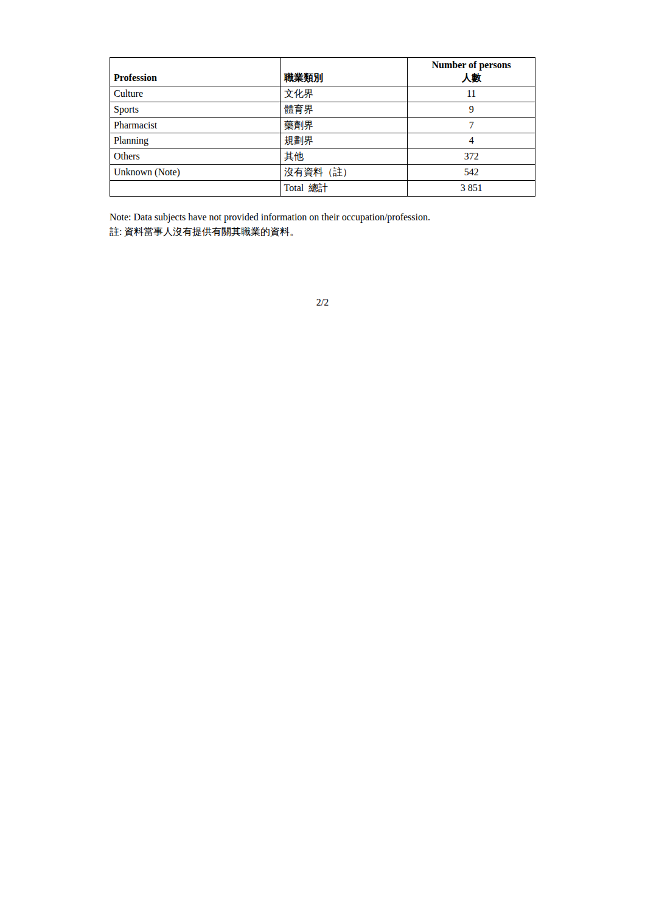| Profession | 職業類別 | Number of persons 人數 |
| --- | --- | --- |
| Culture | 文化界 | 11 |
| Sports | 體育界 | 9 |
| Pharmacist | 藥劑界 | 7 |
| Planning | 規劃界 | 4 |
| Others | 其他 | 372 |
| Unknown (Note) | 沒有資料（註） | 542 |
| | Total 總計 | 3 851 |
Note: Data subjects have not provided information on their occupation/profession.
註: 資料當事人沒有提供有關其職業的資料。
2/2